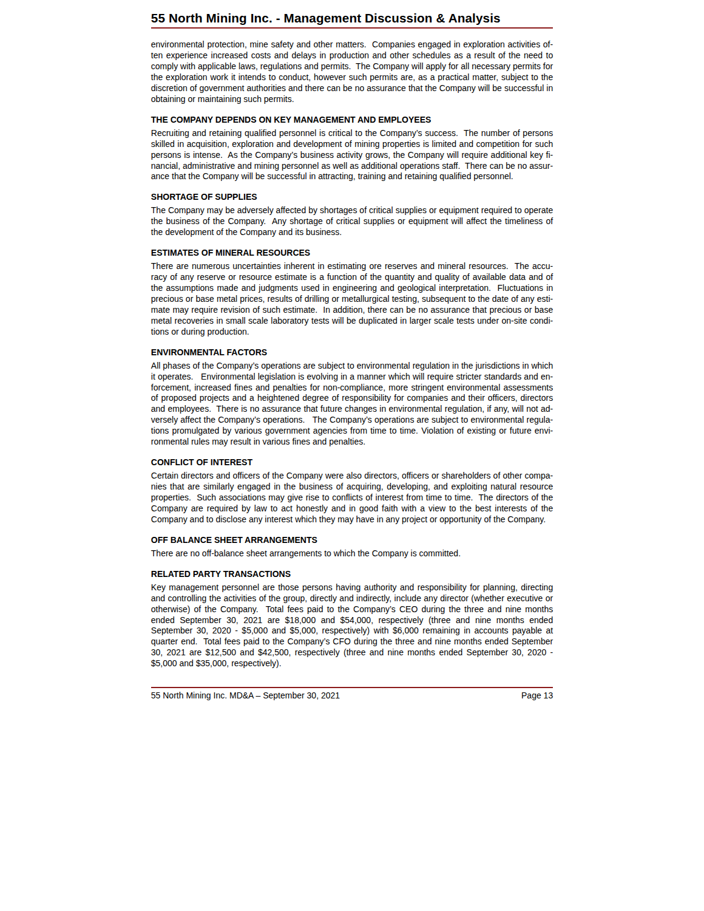55 North Mining Inc. - Management Discussion & Analysis
environmental protection, mine safety and other matters. Companies engaged in exploration activities often experience increased costs and delays in production and other schedules as a result of the need to comply with applicable laws, regulations and permits. The Company will apply for all necessary permits for the exploration work it intends to conduct, however such permits are, as a practical matter, subject to the discretion of government authorities and there can be no assurance that the Company will be successful in obtaining or maintaining such permits.
The Company Depends on Key Management and Employees
Recruiting and retaining qualified personnel is critical to the Company’s success. The number of persons skilled in acquisition, exploration and development of mining properties is limited and competition for such persons is intense. As the Company’s business activity grows, the Company will require additional key financial, administrative and mining personnel as well as additional operations staff. There can be no assurance that the Company will be successful in attracting, training and retaining qualified personnel.
Shortage of Supplies
The Company may be adversely affected by shortages of critical supplies or equipment required to operate the business of the Company. Any shortage of critical supplies or equipment will affect the timeliness of the development of the Company and its business.
Estimates of Mineral Resources
There are numerous uncertainties inherent in estimating ore reserves and mineral resources. The accuracy of any reserve or resource estimate is a function of the quantity and quality of available data and of the assumptions made and judgments used in engineering and geological interpretation. Fluctuations in precious or base metal prices, results of drilling or metallurgical testing, subsequent to the date of any estimate may require revision of such estimate. In addition, there can be no assurance that precious or base metal recoveries in small scale laboratory tests will be duplicated in larger scale tests under on-site conditions or during production.
Environmental Factors
All phases of the Company’s operations are subject to environmental regulation in the jurisdictions in which it operates. Environmental legislation is evolving in a manner which will require stricter standards and enforcement, increased fines and penalties for non-compliance, more stringent environmental assessments of proposed projects and a heightened degree of responsibility for companies and their officers, directors and employees. There is no assurance that future changes in environmental regulation, if any, will not adversely affect the Company’s operations. The Company’s operations are subject to environmental regulations promulgated by various government agencies from time to time. Violation of existing or future environmental rules may result in various fines and penalties.
Conflict of Interest
Certain directors and officers of the Company were also directors, officers or shareholders of other companies that are similarly engaged in the business of acquiring, developing, and exploiting natural resource properties. Such associations may give rise to conflicts of interest from time to time. The directors of the Company are required by law to act honestly and in good faith with a view to the best interests of the Company and to disclose any interest which they may have in any project or opportunity of the Company.
Off Balance Sheet Arrangements
There are no off-balance sheet arrangements to which the Company is committed.
Related Party Transactions
Key management personnel are those persons having authority and responsibility for planning, directing and controlling the activities of the group, directly and indirectly, include any director (whether executive or otherwise) of the Company. Total fees paid to the Company’s CEO during the three and nine months ended September 30, 2021 are $18,000 and $54,000, respectively (three and nine months ended September 30, 2020 - $5,000 and $5,000, respectively) with $6,000 remaining in accounts payable at quarter end. Total fees paid to the Company’s CFO during the three and nine months ended September 30, 2021 are $12,500 and $42,500, respectively (three and nine months ended September 30, 2020 - $5,000 and $35,000, respectively).
55 North Mining Inc. MD&A – September 30, 2021 Page 13